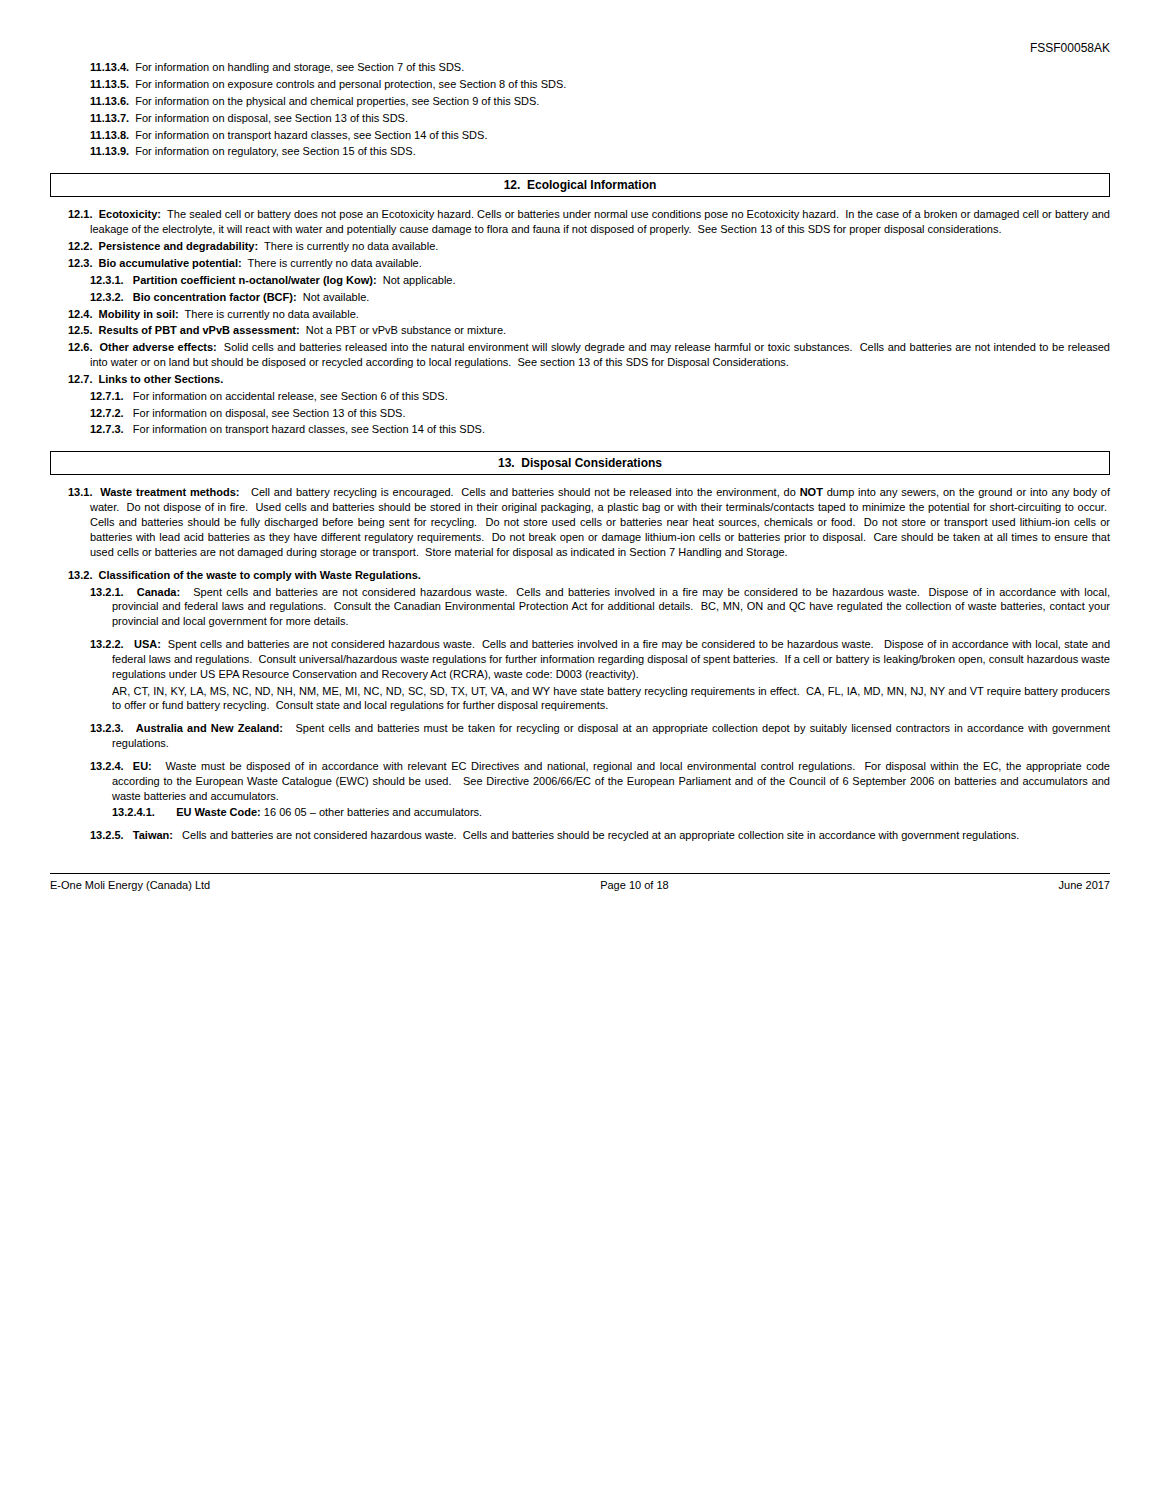FSSF00058AK
11.13.4. For information on handling and storage, see Section 7 of this SDS.
11.13.5. For information on exposure controls and personal protection, see Section 8 of this SDS.
11.13.6. For information on the physical and chemical properties, see Section 9 of this SDS.
11.13.7. For information on disposal, see Section 13 of this SDS.
11.13.8. For information on transport hazard classes, see Section 14 of this SDS.
11.13.9. For information on regulatory, see Section 15 of this SDS.
12. Ecological Information
12.1. Ecotoxicity: The sealed cell or battery does not pose an Ecotoxicity hazard. Cells or batteries under normal use conditions pose no Ecotoxicity hazard. In the case of a broken or damaged cell or battery and leakage of the electrolyte, it will react with water and potentially cause damage to flora and fauna if not disposed of properly. See Section 13 of this SDS for proper disposal considerations.
12.2. Persistence and degradability: There is currently no data available.
12.3. Bio accumulative potential: There is currently no data available.
12.3.1. Partition coefficient n-octanol/water (log Kow): Not applicable.
12.3.2. Bio concentration factor (BCF): Not available.
12.4. Mobility in soil: There is currently no data available.
12.5. Results of PBT and vPvB assessment: Not a PBT or vPvB substance or mixture.
12.6. Other adverse effects: Solid cells and batteries released into the natural environment will slowly degrade and may release harmful or toxic substances. Cells and batteries are not intended to be released into water or on land but should be disposed or recycled according to local regulations. See section 13 of this SDS for Disposal Considerations.
12.7. Links to other Sections.
12.7.1. For information on accidental release, see Section 6 of this SDS.
12.7.2. For information on disposal, see Section 13 of this SDS.
12.7.3. For information on transport hazard classes, see Section 14 of this SDS.
13. Disposal Considerations
13.1. Waste treatment methods: Cell and battery recycling is encouraged. Cells and batteries should not be released into the environment, do NOT dump into any sewers, on the ground or into any body of water. Do not dispose of in fire. Used cells and batteries should be stored in their original packaging, a plastic bag or with their terminals/contacts taped to minimize the potential for short-circuiting to occur. Cells and batteries should be fully discharged before being sent for recycling. Do not store used cells or batteries near heat sources, chemicals or food. Do not store or transport used lithium-ion cells or batteries with lead acid batteries as they have different regulatory requirements. Do not break open or damage lithium-ion cells or batteries prior to disposal. Care should be taken at all times to ensure that used cells or batteries are not damaged during storage or transport. Store material for disposal as indicated in Section 7 Handling and Storage.
13.2. Classification of the waste to comply with Waste Regulations.
13.2.1. Canada: Spent cells and batteries are not considered hazardous waste. Cells and batteries involved in a fire may be considered to be hazardous waste. Dispose of in accordance with local, provincial and federal laws and regulations. Consult the Canadian Environmental Protection Act for additional details. BC, MN, ON and QC have regulated the collection of waste batteries, contact your provincial and local government for more details.
13.2.2. USA: Spent cells and batteries are not considered hazardous waste. Cells and batteries involved in a fire may be considered to be hazardous waste. Dispose of in accordance with local, state and federal laws and regulations. Consult universal/hazardous waste regulations for further information regarding disposal of spent batteries. If a cell or battery is leaking/broken open, consult hazardous waste regulations under US EPA Resource Conservation and Recovery Act (RCRA), waste code: D003 (reactivity).
AR, CT, IN, KY, LA, MS, NC, ND, NH, NM, ME, MI, NC, ND, SC, SD, TX, UT, VA, and WY have state battery recycling requirements in effect. CA, FL, IA, MD, MN, NJ, NY and VT require battery producers to offer or fund battery recycling. Consult state and local regulations for further disposal requirements.
13.2.3. Australia and New Zealand: Spent cells and batteries must be taken for recycling or disposal at an appropriate collection depot by suitably licensed contractors in accordance with government regulations.
13.2.4. EU: Waste must be disposed of in accordance with relevant EC Directives and national, regional and local environmental control regulations. For disposal within the EC, the appropriate code according to the European Waste Catalogue (EWC) should be used. See Directive 2006/66/EC of the European Parliament and of the Council of 6 September 2006 on batteries and accumulators and waste batteries and accumulators.
13.2.4.1. EU Waste Code: 16 06 05 – other batteries and accumulators.
13.2.5. Taiwan: Cells and batteries are not considered hazardous waste. Cells and batteries should be recycled at an appropriate collection site in accordance with government regulations.
E-One Moli Energy (Canada) Ltd Page 10 of 18 June 2017